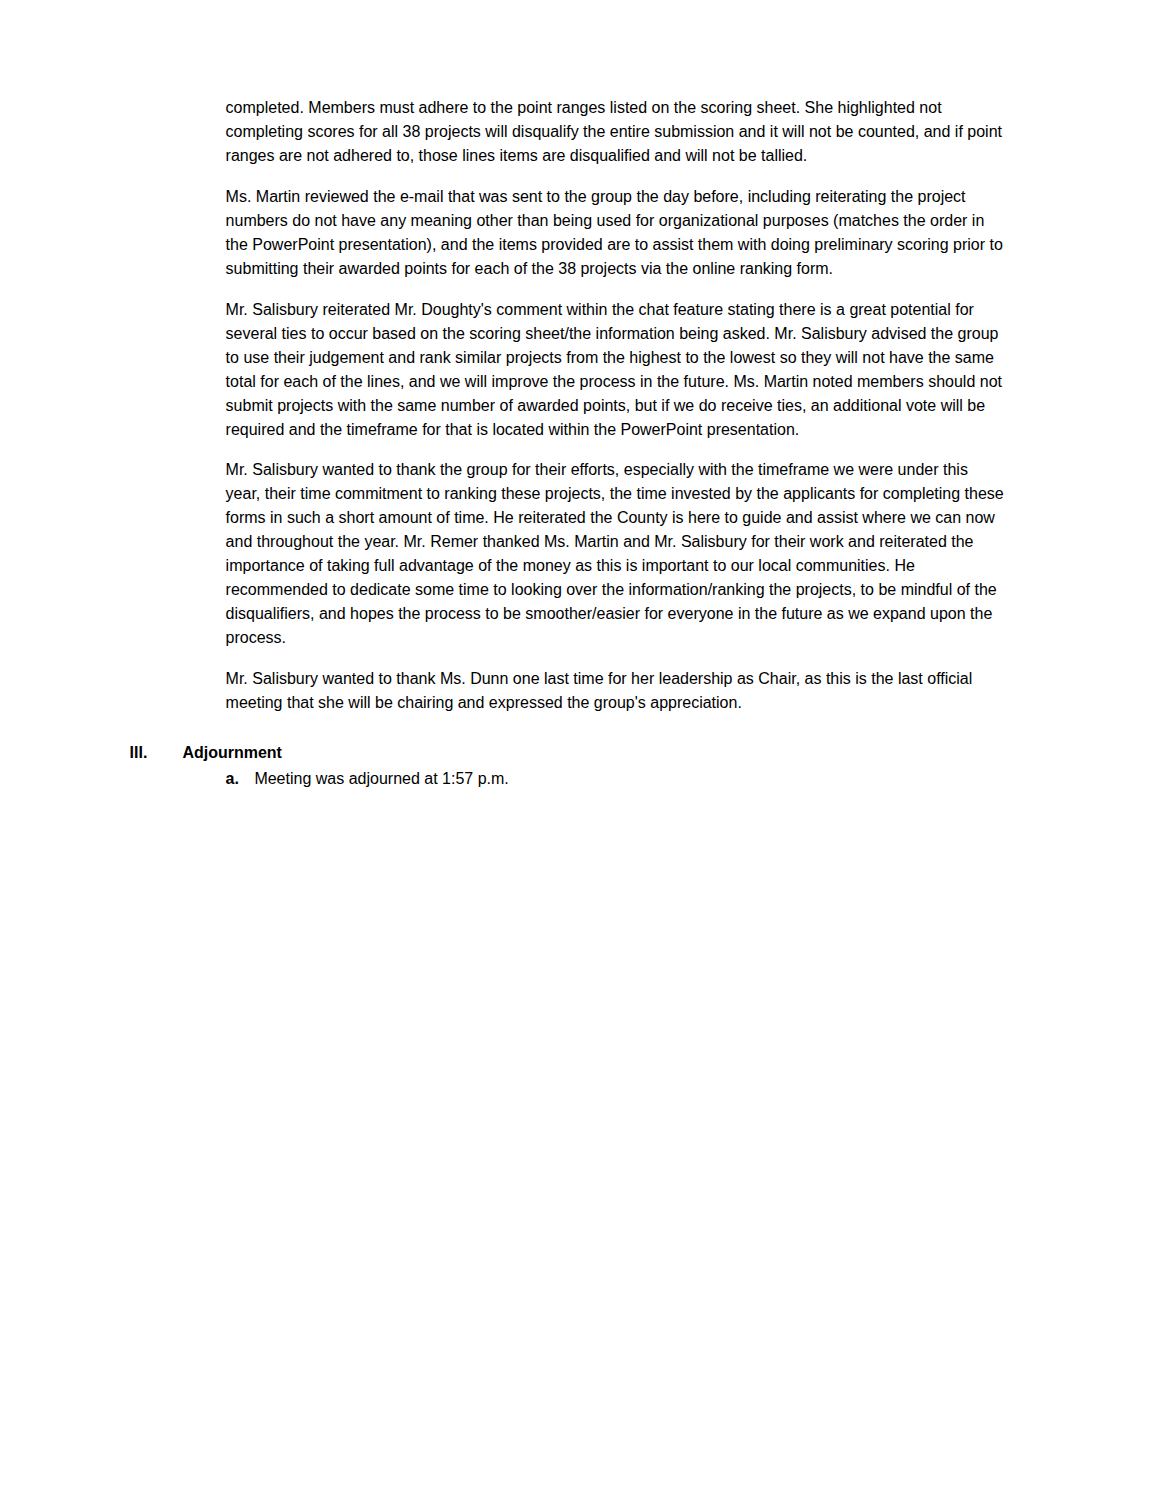completed. Members must adhere to the point ranges listed on the scoring sheet. She highlighted not completing scores for all 38 projects will disqualify the entire submission and it will not be counted, and if point ranges are not adhered to, those lines items are disqualified and will not be tallied.
Ms. Martin reviewed the e-mail that was sent to the group the day before, including reiterating the project numbers do not have any meaning other than being used for organizational purposes (matches the order in the PowerPoint presentation), and the items provided are to assist them with doing preliminary scoring prior to submitting their awarded points for each of the 38 projects via the online ranking form.
Mr. Salisbury reiterated Mr. Doughty's comment within the chat feature stating there is a great potential for several ties to occur based on the scoring sheet/the information being asked. Mr. Salisbury advised the group to use their judgement and rank similar projects from the highest to the lowest so they will not have the same total for each of the lines, and we will improve the process in the future. Ms. Martin noted members should not submit projects with the same number of awarded points, but if we do receive ties, an additional vote will be required and the timeframe for that is located within the PowerPoint presentation.
Mr. Salisbury wanted to thank the group for their efforts, especially with the timeframe we were under this year, their time commitment to ranking these projects, the time invested by the applicants for completing these forms in such a short amount of time. He reiterated the County is here to guide and assist where we can now and throughout the year. Mr. Remer thanked Ms. Martin and Mr. Salisbury for their work and reiterated the importance of taking full advantage of the money as this is important to our local communities. He recommended to dedicate some time to looking over the information/ranking the projects, to be mindful of the disqualifiers, and hopes the process to be smoother/easier for everyone in the future as we expand upon the process.
Mr. Salisbury wanted to thank Ms. Dunn one last time for her leadership as Chair, as this is the last official meeting that she will be chairing and expressed the group's appreciation.
III.
Adjournment
a.
Meeting was adjourned at 1:57 p.m.